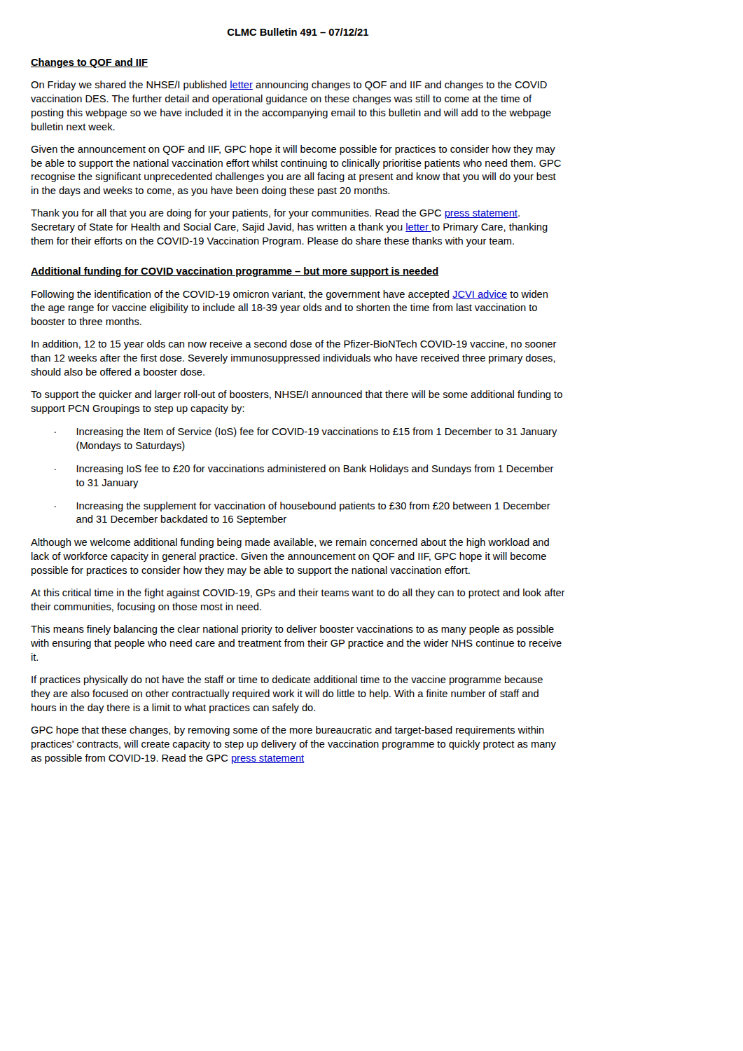CLMC Bulletin 491 – 07/12/21
Changes to QOF and IIF
On Friday we shared the NHSE/I published letter announcing changes to QOF and IIF and changes to the COVID vaccination DES. The further detail and operational guidance on these changes was still to come at the time of posting this webpage so we have included it in the accompanying email to this bulletin and will add to the webpage bulletin next week.
Given the announcement on QOF and IIF, GPC hope it will become possible for practices to consider how they may be able to support the national vaccination effort whilst continuing to clinically prioritise patients who need them. GPC recognise the significant unprecedented challenges you are all facing at present and know that you will do your best in the days and weeks to come, as you have been doing these past 20 months.
Thank you for all that you are doing for your patients, for your communities. Read the GPC press statement. Secretary of State for Health and Social Care, Sajid Javid, has written a thank you letter to Primary Care, thanking them for their efforts on the COVID-19 Vaccination Program. Please do share these thanks with your team.
Additional funding for COVID vaccination programme – but more support is needed
Following the identification of the COVID-19 omicron variant, the government have accepted JCVI advice to widen the age range for vaccine eligibility to include all 18-39 year olds and to shorten the time from last vaccination to booster to three months.
In addition, 12 to 15 year olds can now receive a second dose of the Pfizer-BioNTech COVID-19 vaccine, no sooner than 12 weeks after the first dose. Severely immunosuppressed individuals who have received three primary doses, should also be offered a booster dose.
To support the quicker and larger roll-out of boosters, NHSE/I announced that there will be some additional funding to support PCN Groupings to step up capacity by:
Increasing the Item of Service (IoS) fee for COVID-19 vaccinations to £15 from 1 December to 31 January (Mondays to Saturdays)
Increasing IoS fee to £20 for vaccinations administered on Bank Holidays and Sundays from 1 December to 31 January
Increasing the supplement for vaccination of housebound patients to £30 from £20 between 1 December and 31 December backdated to 16 September
Although we welcome additional funding being made available, we remain concerned about the high workload and lack of workforce capacity in general practice. Given the announcement on QOF and IIF, GPC hope it will become possible for practices to consider how they may be able to support the national vaccination effort.
At this critical time in the fight against COVID-19, GPs and their teams want to do all they can to protect and look after their communities, focusing on those most in need.
This means finely balancing the clear national priority to deliver booster vaccinations to as many people as possible with ensuring that people who need care and treatment from their GP practice and the wider NHS continue to receive it.
If practices physically do not have the staff or time to dedicate additional time to the vaccine programme because they are also focused on other contractually required work it will do little to help. With a finite number of staff and hours in the day there is a limit to what practices can safely do.
GPC hope that these changes, by removing some of the more bureaucratic and target-based requirements within practices' contracts, will create capacity to step up delivery of the vaccination programme to quickly protect as many as possible from COVID-19. Read the GPC press statement